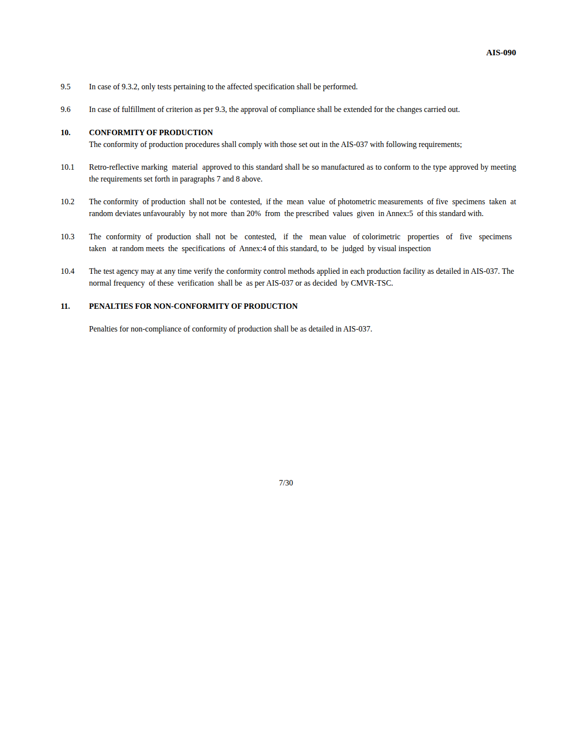AIS-090
9.5
In case of 9.3.2, only tests pertaining to the affected specification shall be performed.
9.6
In case of fulfillment of criterion as per 9.3, the approval of compliance shall be extended for the changes carried out.
10.
CONFORMITY OF PRODUCTION
The conformity of production procedures shall comply with those set out in the AIS-037 with following requirements;
10.1
Retro-reflective marking material approved to this standard shall be so manufactured as to conform to the type approved by meeting the requirements set forth in paragraphs 7 and 8 above.
10.2
The conformity of production shall not be contested, if the mean value of photometric measurements of five specimens taken at random deviates unfavourably by not more than 20% from the prescribed values given in Annex:5 of this standard with.
10.3
The conformity of production shall not be contested, if the mean value of colorimetric properties of five specimens taken at random meets the specifications of Annex:4 of this standard, to be judged by visual inspection
10.4
The test agency may at any time verify the conformity control methods applied in each production facility as detailed in AIS-037. The normal frequency of these verification shall be as per AIS-037 or as decided by CMVR-TSC.
11.
PENALTIES FOR NON-CONFORMITY OF PRODUCTION
Penalties for non-compliance of conformity of production shall be as detailed in AIS-037.
7/30